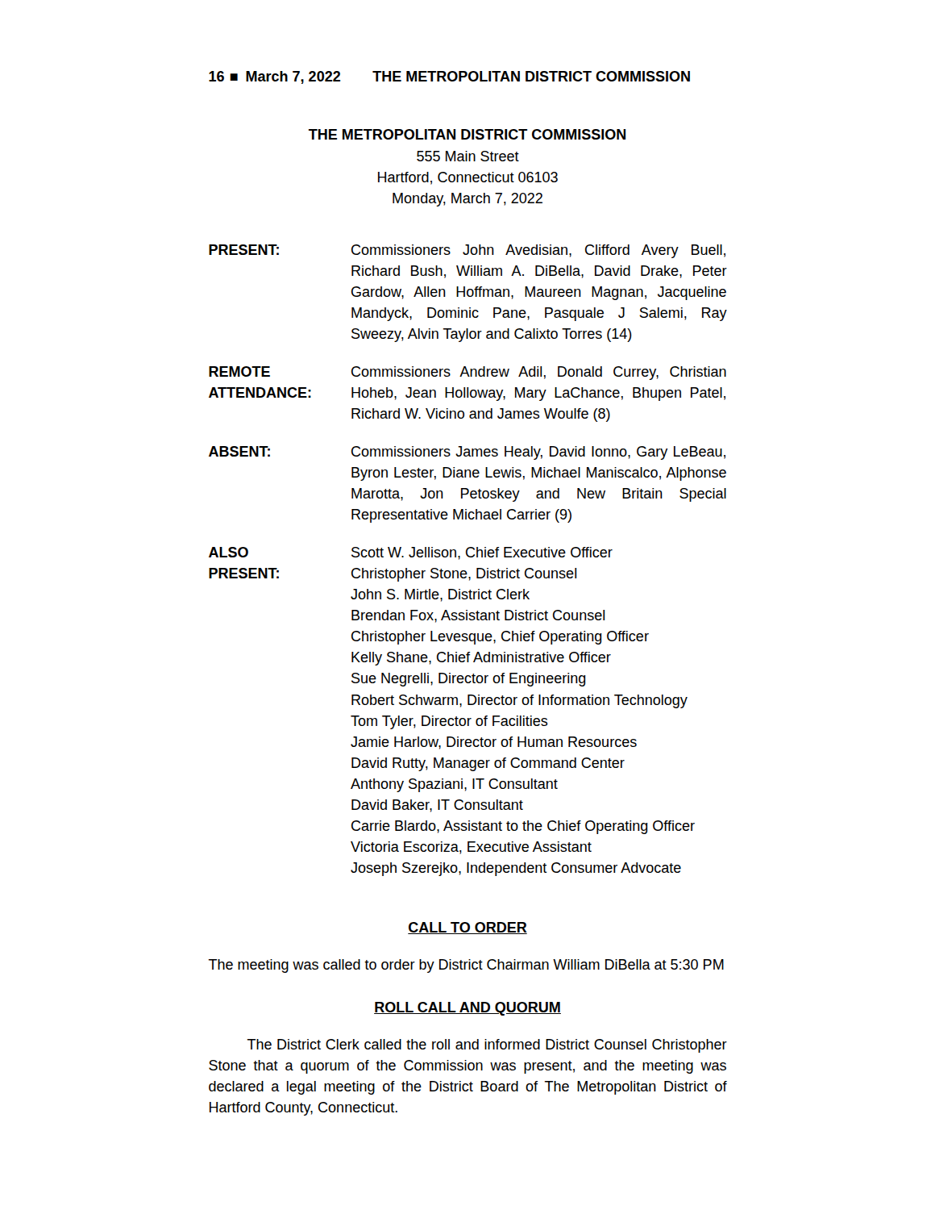16■March 7, 2022 THE METROPOLITAN DISTRICT COMMISSION
THE METROPOLITAN DISTRICT COMMISSION
555 Main Street
Hartford, Connecticut 06103
Monday, March 7, 2022
| PRESENT: | Commissioners John Avedisian, Clifford Avery Buell, Richard Bush, William A. DiBella, David Drake, Peter Gardow, Allen Hoffman, Maureen Magnan, Jacqueline Mandyck, Dominic Pane, Pasquale J Salemi, Ray Sweezy, Alvin Taylor and Calixto Torres (14) |
| REMOTE ATTENDANCE: | Commissioners Andrew Adil, Donald Currey, Christian Hoheb, Jean Holloway, Mary LaChance, Bhupen Patel, Richard W. Vicino and James Woulfe (8) |
| ABSENT: | Commissioners James Healy, David Ionno, Gary LeBeau, Byron Lester, Diane Lewis, Michael Maniscalco, Alphonse Marotta, Jon Petoskey and New Britain Special Representative Michael Carrier (9) |
| ALSO PRESENT: | Scott W. Jellison, Chief Executive Officer Christopher Stone, District Counsel John S. Mirtle, District Clerk Brendan Fox, Assistant District Counsel Christopher Levesque, Chief Operating Officer Kelly Shane, Chief Administrative Officer Sue Negrelli, Director of Engineering Robert Schwarm, Director of Information Technology Tom Tyler, Director of Facilities Jamie Harlow, Director of Human Resources David Rutty, Manager of Command Center Anthony Spaziani, IT Consultant David Baker, IT Consultant Carrie Blardo, Assistant to the Chief Operating Officer Victoria Escoriza, Executive Assistant Joseph Szerejko, Independent Consumer Advocate |
CALL TO ORDER
The meeting was called to order by District Chairman William DiBella at 5:30 PM
ROLL CALL AND QUORUM
The District Clerk called the roll and informed District Counsel Christopher Stone that a quorum of the Commission was present, and the meeting was declared a legal meeting of the District Board of The Metropolitan District of Hartford County, Connecticut.